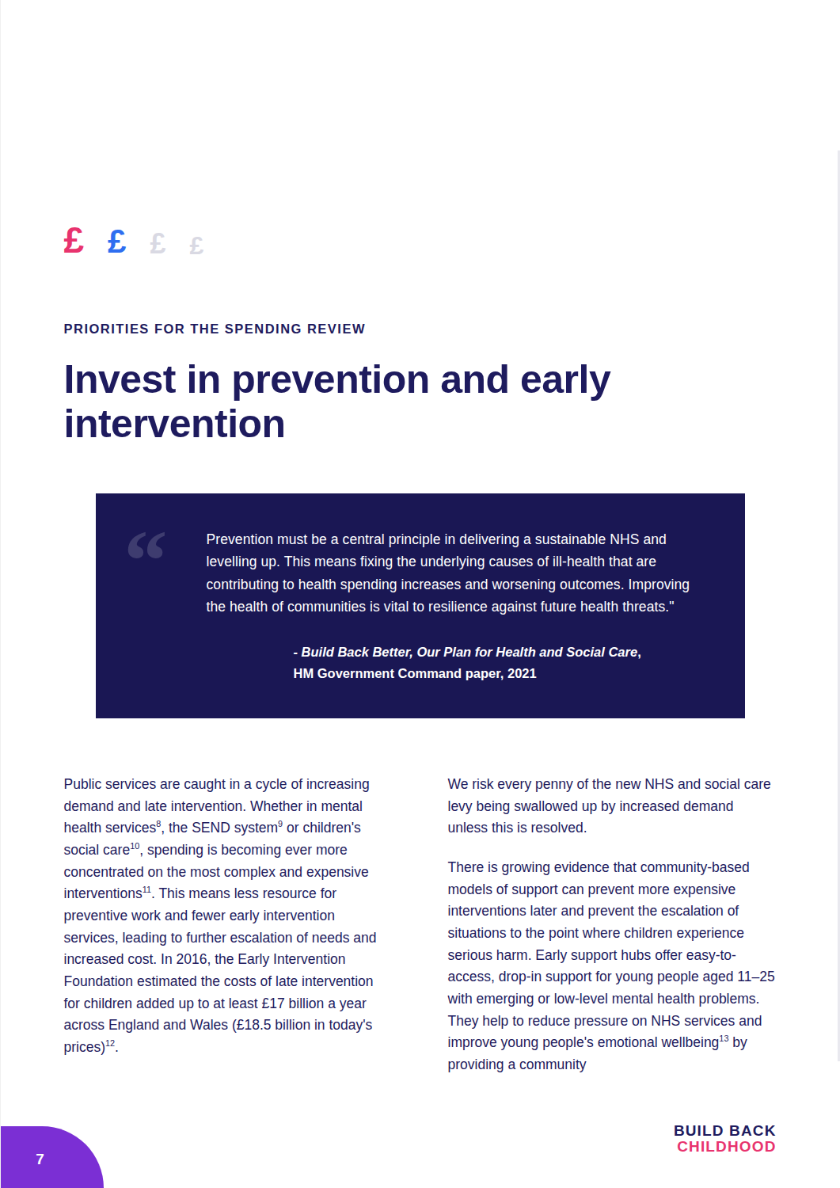£ £ £ £
Priorities for the spending review
Invest in prevention and early intervention
“
Prevention must be a central principle in delivering a sustainable NHS and levelling up. This means fixing the underlying causes of ill-health that are contributing to health spending increases and worsening outcomes. Improving the health of communities is vital to resilience against future health threats."
- Build Back Better, Our Plan for Health and Social Care,
HM Government Command paper, 2021
Public services are caught in a cycle of increasing demand and late intervention. Whether in mental health services8, the SEND system9 or children's social care10, spending is becoming ever more concentrated on the most complex and expensive interventions11. This means less resource for preventive work and fewer early intervention services, leading to further escalation of needs and increased cost. In 2016, the Early Intervention Foundation estimated the costs of late intervention for children added up to at least £17 billion a year across England and Wales (£18.5 billion in today's prices)12.
We risk every penny of the new NHS and social care levy being swallowed up by increased demand unless this is resolved.
There is growing evidence that community-based models of support can prevent more expensive interventions later and prevent the escalation of situations to the point where children experience serious harm. Early support hubs offer easy-to-access, drop-in support for young people aged 11–25 with emerging or low-level mental health problems. They help to reduce pressure on NHS services and improve young people's emotional wellbeing13 by providing a community
7
BUILD BACK CHILDHOOD